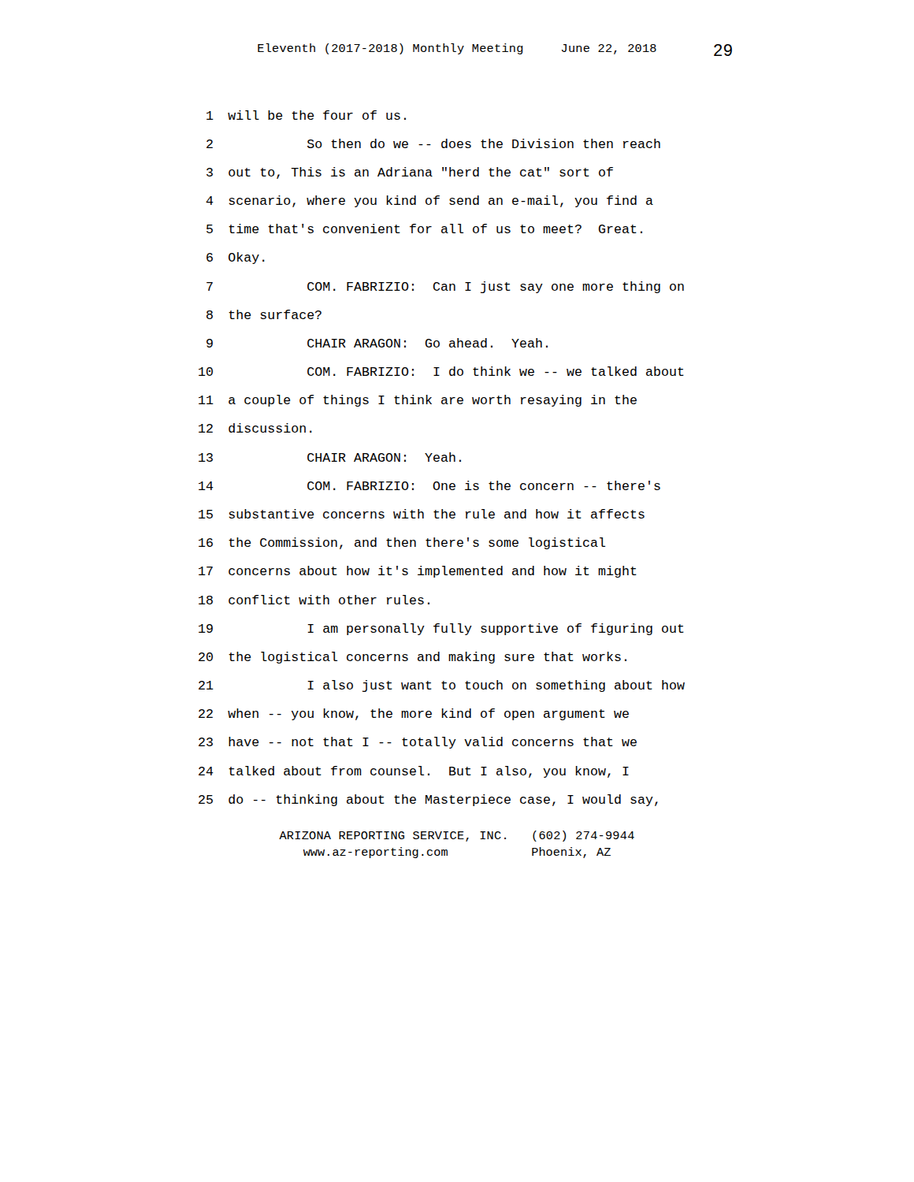Eleventh (2017-2018) Monthly Meeting June 22, 2018
29
| 1 | will be the four of us. |
| 2 | So then do we -- does the Division then reach |
| 3 | out to, This is an Adriana "herd the cat" sort of |
| 4 | scenario, where you kind of send an e-mail, you find a |
| 5 | time that's convenient for all of us to meet? Great. |
| 6 | Okay. |
| 7 | COM. FABRIZIO: Can I just say one more thing on |
| 8 | the surface? |
| 9 | CHAIR ARAGON: Go ahead. Yeah. |
| 10 | COM. FABRIZIO: I do think we -- we talked about |
| 11 | a couple of things I think are worth resaying in the |
| 12 | discussion. |
| 13 | CHAIR ARAGON: Yeah. |
| 14 | COM. FABRIZIO: One is the concern -- there's |
| 15 | substantive concerns with the rule and how it affects |
| 16 | the Commission, and then there's some logistical |
| 17 | concerns about how it's implemented and how it might |
| 18 | conflict with other rules. |
| 19 | I am personally fully supportive of figuring out |
| 20 | the logistical concerns and making sure that works. |
| 21 | I also just want to touch on something about how |
| 22 | when -- you know, the more kind of open argument we |
| 23 | have -- not that I -- totally valid concerns that we |
| 24 | talked about from counsel. But I also, you know, I |
| 25 | do -- thinking about the Masterpiece case, I would say, |
ARIZONA REPORTING SERVICE, INC. (602) 274-9944
www.az-reporting.com Phoenix, AZ